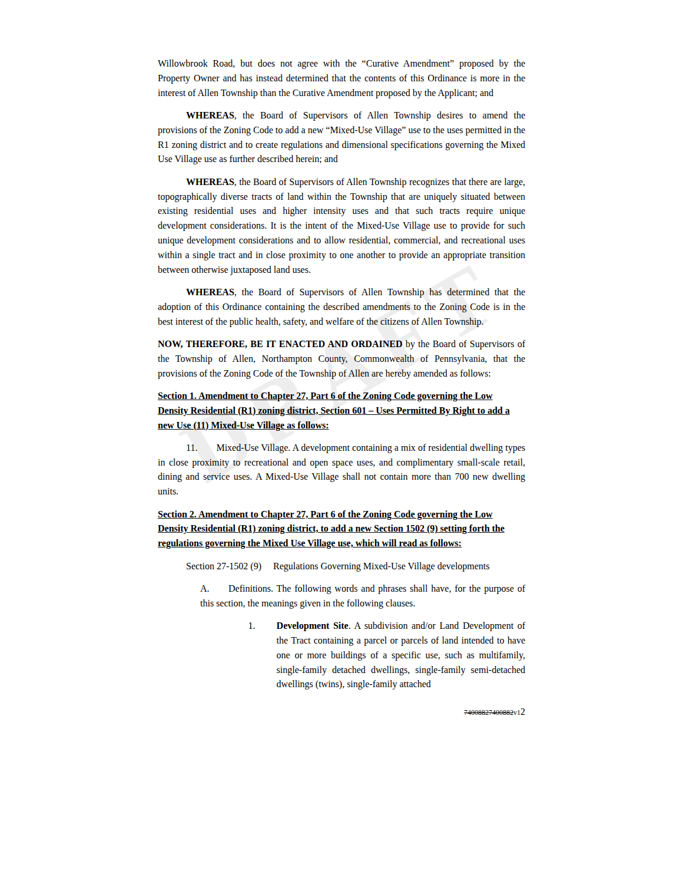DRAFT
Willowbrook Road, but does not agree with the “Curative Amendment” proposed by the Property Owner and has instead determined that the contents of this Ordinance is more in the interest of Allen Township than the Curative Amendment proposed by the Applicant; and
WHEREAS, the Board of Supervisors of Allen Township desires to amend the provisions of the Zoning Code to add a new “Mixed-Use Village” use to the uses permitted in the R1 zoning district and to create regulations and dimensional specifications governing the Mixed Use Village use as further described herein; and
WHEREAS, the Board of Supervisors of Allen Township recognizes that there are large, topographically diverse tracts of land within the Township that are uniquely situated between existing residential uses and higher intensity uses and that such tracts require unique development considerations. It is the intent of the Mixed-Use Village use to provide for such unique development considerations and to allow residential, commercial, and recreational uses within a single tract and in close proximity to one another to provide an appropriate transition between otherwise juxtaposed land uses.
WHEREAS, the Board of Supervisors of Allen Township has determined that the adoption of this Ordinance containing the described amendments to the Zoning Code is in the best interest of the public health, safety, and welfare of the citizens of Allen Township.
NOW, THEREFORE, BE IT ENACTED AND ORDAINED by the Board of Supervisors of the Township of Allen, Northampton County, Commonwealth of Pennsylvania, that the provisions of the Zoning Code of the Township of Allen are hereby amended as follows:
Section 1. Amendment to Chapter 27, Part 6 of the Zoning Code governing the Low Density Residential (R1) zoning district, Section 601 – Uses Permitted By Right to add a new Use (11) Mixed-Use Village as follows:
11.  Mixed-Use Village. A development containing a mix of residential dwelling types in close proximity to recreational and open space uses, and complimentary small-scale retail, dining and service uses. A Mixed-Use Village shall not contain more than 700 new dwelling units.
Section 2. Amendment to Chapter 27, Part 6 of the Zoning Code governing the Low Density Residential (R1) zoning district, to add a new Section 1502 (9) setting forth the regulations governing the Mixed Use Village use, which will read as follows:
Section 27-1502 (9)  Regulations Governing Mixed-Use Village developments
A. Definitions. The following words and phrases shall have, for the purpose of this section, the meanings given in the following clauses.
1. Development Site. A subdivision and/or Land Development of the Tract containing a parcel or parcels of land intended to have one or more buildings of a specific use, such as multifamily, single-family detached dwellings, single-family semi-detached dwellings (twins), single-family attached
74008827400882v12